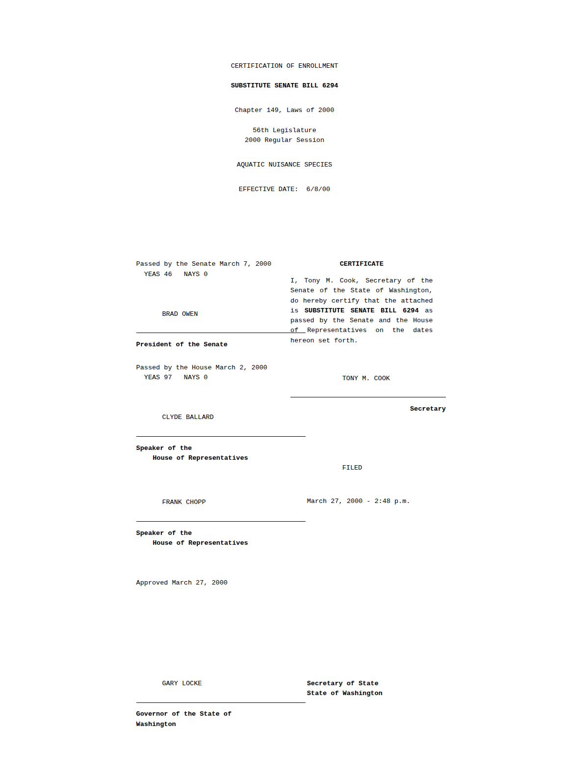CERTIFICATION OF ENROLLMENT
SUBSTITUTE SENATE BILL 6294
Chapter 149, Laws of 2000
56th Legislature
2000 Regular Session
AQUATIC NUISANCE SPECIES
EFFECTIVE DATE: 6/8/00
Passed by the Senate March 7, 2000
YEAS 46 NAYS 0
BRAD OWEN
President of the Senate
Passed by the House March 2, 2000
YEAS 97 NAYS 0
CLYDE BALLARD
Speaker of the
House of Representatives
FRANK CHOPP
Speaker of the
House of Representatives
Approved March 27, 2000
CERTIFICATE
I, Tony M. Cook, Secretary of the Senate of the State of Washington, do hereby certify that the attached is SUBSTITUTE SENATE BILL 6294 as passed by the Senate and the House of Representatives on the dates hereon set forth.
TONY M. COOK
Secretary
FILED
March 27, 2000 - 2:48 p.m.
GARY LOCKE
Governor of the State of Washington
Secretary of State
State of Washington